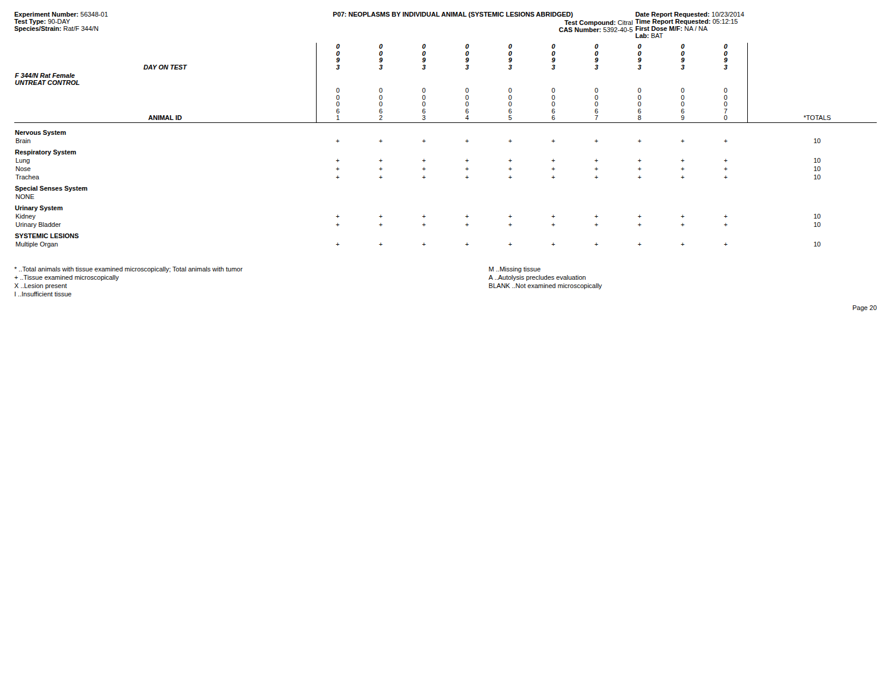| Experiment Number: 56348-01 Test Type: 90-DAY Species/Strain: Rat/F 344/N | P07: NEOPLASMS BY INDIVIDUAL ANIMAL (SYSTEMIC LESIONS ABRIDGED) Test Compound: Citral CAS Number: 5392-40-5 | Date Report Requested: 10/23/2014 Time Report Requested: 05:12:15 First Dose M/F: NA / NA Lab: BAT |
| DAY ON TEST | 0 0 9 3 | 0 0 9 3 | 0 0 9 3 | 0 0 9 3 | 0 0 9 3 | 0 0 9 3 | 0 0 9 3 | 0 0 9 3 | 0 0 9 3 | 0 0 9 3 | |
| F 344/N Rat Female UNTREAT CONTROL | | |
| ANIMAL ID | 0 0 0 6 1 | 0 0 0 6 2 | 0 0 0 6 3 | 0 0 0 6 4 | 0 0 0 6 5 | 0 0 0 6 6 | 0 0 0 6 7 | 0 0 0 6 8 | 0 0 0 6 9 | 0 0 0 7 0 | *TOTALS |
| Nervous System | |
| Brain | + | + | + | + | + | + | + | + | + | + | 10 |
| Respiratory System | |
| Lung | + | + | + | + | + | + | + | + | + | + | 10 |
| Nose | + | + | + | + | + | + | + | + | + | + | 10 |
| Trachea | + | + | + | + | + | + | + | + | + | + | 10 |
| Special Senses System | |
| NONE | |
| Urinary System | |
| Kidney | + | + | + | + | + | + | + | + | + | + | 10 |
| Urinary Bladder | + | + | + | + | + | + | + | + | + | + | 10 |
| SYSTEMIC LESIONS | |
| Multiple Organ | + | + | + | + | + | + | + | + | + | + | 10 |
| * ..Total animals with tissue examined microscopically; Total animals with tumor | M ..Missing tissue |
| + ..Tissue examined microscopically | A ..Autolysis precludes evaluation |
| X ..Lesion present | BLANK ..Not examined microscopically |
| I ..Insufficient tissue | |
Page 20